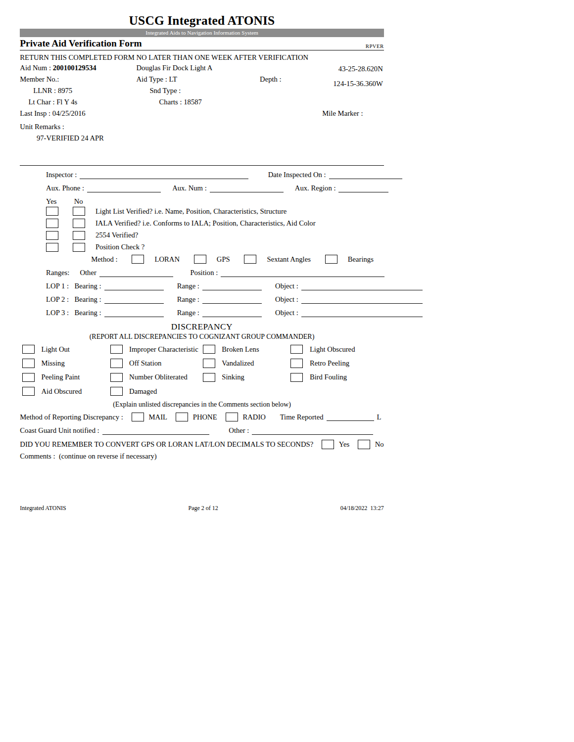USCG Integrated ATONIS
Integrated Aids to Navigation Information System
Private Aid Verification Form
RPVER
RETURN THIS COMPLETED FORM NO LATER THAN ONE WEEK AFTER VERIFICATION
43-25-28.620N
124-15-36.360W
Aid Num : 200100129534
Douglas Fir Dock Light A
Member No.:
Aid Type : LT
Depth :
LLNR : 8975
Snd Type :
Lt Char : Fl Y 4s
Charts : 18587
Last Insp : 04/25/2016
Mile Marker :
Unit Remarks :
97-VERIFIED 24 APR
Inspector : Date Inspected On :
Aux. Phone : Aux. Num : Aux. Region :
Yes No
Light List Verified? i.e. Name, Position, Characteristics, Structure
IALA Verified? i.e. Conforms to IALA; Position, Characteristics, Aid Color
2554 Verified?
Position Check ?
Method : LORAN GPS Sextant Angles Bearings
Ranges: Other Position :
LOP 1 : Bearing : Range : Object :
LOP 2 : Bearing : Range : Object :
LOP 3 : Bearing : Range : Object :
DISCREPANCY
(REPORT ALL DISCREPANCIES TO COGNIZANT GROUP COMMANDER)
Light Out
Improper Characteristic
Broken Lens
Light Obscured
Missing
Off Station
Vandalized
Peeling Paint
Retro Peeling
Number Obliterated
Sinking
Aid Obscured
Damaged
Bird Fouling
(Explain unlisted discrepancies in the Comments section below)
Method of Reporting Discrepancy : MAIL PHONE RADIO Time Reported L
Coast Guard Unit notified : Other :
DID YOU REMEMBER TO CONVERT GPS OR LORAN LAT/LON DECIMALS TO SECONDS? Yes No
Comments : (continue on reverse if necessary)
Integrated ATONIS
Page 2 of 12
04/18/2022 13:27